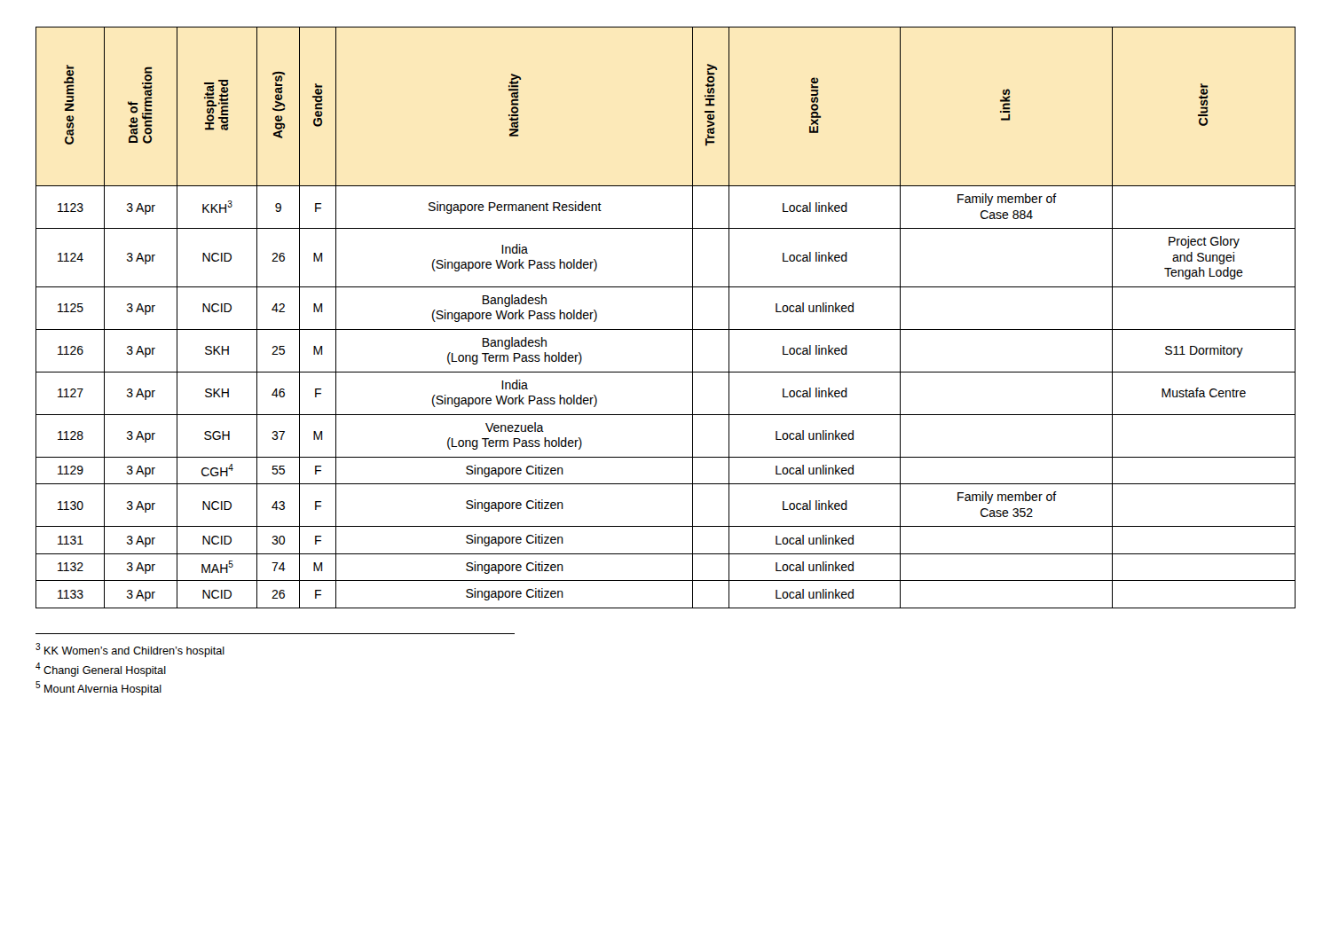| Case Number | Date of Confirmation | Hospital admitted | Age (years) | Gender | Nationality | Travel History | Exposure | Links | Cluster |
| --- | --- | --- | --- | --- | --- | --- | --- | --- | --- |
| 1123 | 3 Apr | KKH 3 | 9 | F | Singapore Permanent Resident | | Local linked | Family member of Case 884 | |
| 1124 | 3 Apr | NCID | 26 | M | India (Singapore Work Pass holder) | | Local linked | | Project Glory and Sungei Tengah Lodge |
| 1125 | 3 Apr | NCID | 42 | M | Bangladesh (Singapore Work Pass holder) | | Local unlinked | | |
| 1126 | 3 Apr | SKH | 25 | M | Bangladesh (Long Term Pass holder) | | Local linked | | S11 Dormitory |
| 1127 | 3 Apr | SKH | 46 | F | India (Singapore Work Pass holder) | | Local linked | | Mustafa Centre |
| 1128 | 3 Apr | SGH | 37 | M | Venezuela (Long Term Pass holder) | | Local unlinked | | |
| 1129 | 3 Apr | CGH 4 | 55 | F | Singapore Citizen | | Local unlinked | | |
| 1130 | 3 Apr | NCID | 43 | F | Singapore Citizen | | Local linked | Family member of Case 352 | |
| 1131 | 3 Apr | NCID | 30 | F | Singapore Citizen | | Local unlinked | | |
| 1132 | 3 Apr | MAH 5 | 74 | M | Singapore Citizen | | Local unlinked | | |
| 1133 | 3 Apr | NCID | 26 | F | Singapore Citizen | | Local unlinked | | |
3 KK Women’s and Children’s hospital
4 Changi General Hospital
5 Mount Alvernia Hospital